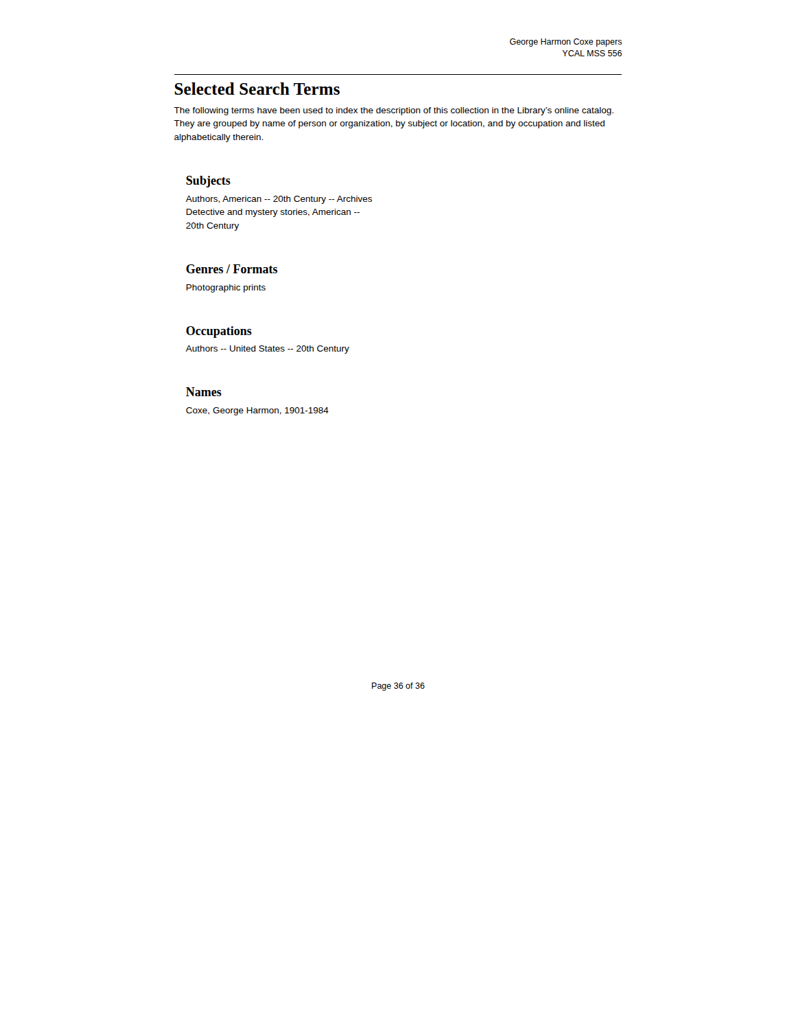George Harmon Coxe papers
YCAL MSS 556
Selected Search Terms
The following terms have been used to index the description of this collection in the Library’s online catalog. They are grouped by name of person or organization, by subject or location, and by occupation and listed alphabetically therein.
Subjects
Authors, American -- 20th Century -- Archives
Detective and mystery stories, American --
20th Century
Genres / Formats
Photographic prints
Occupations
Authors -- United States -- 20th Century
Names
Coxe, George Harmon, 1901-1984
Page 36 of 36